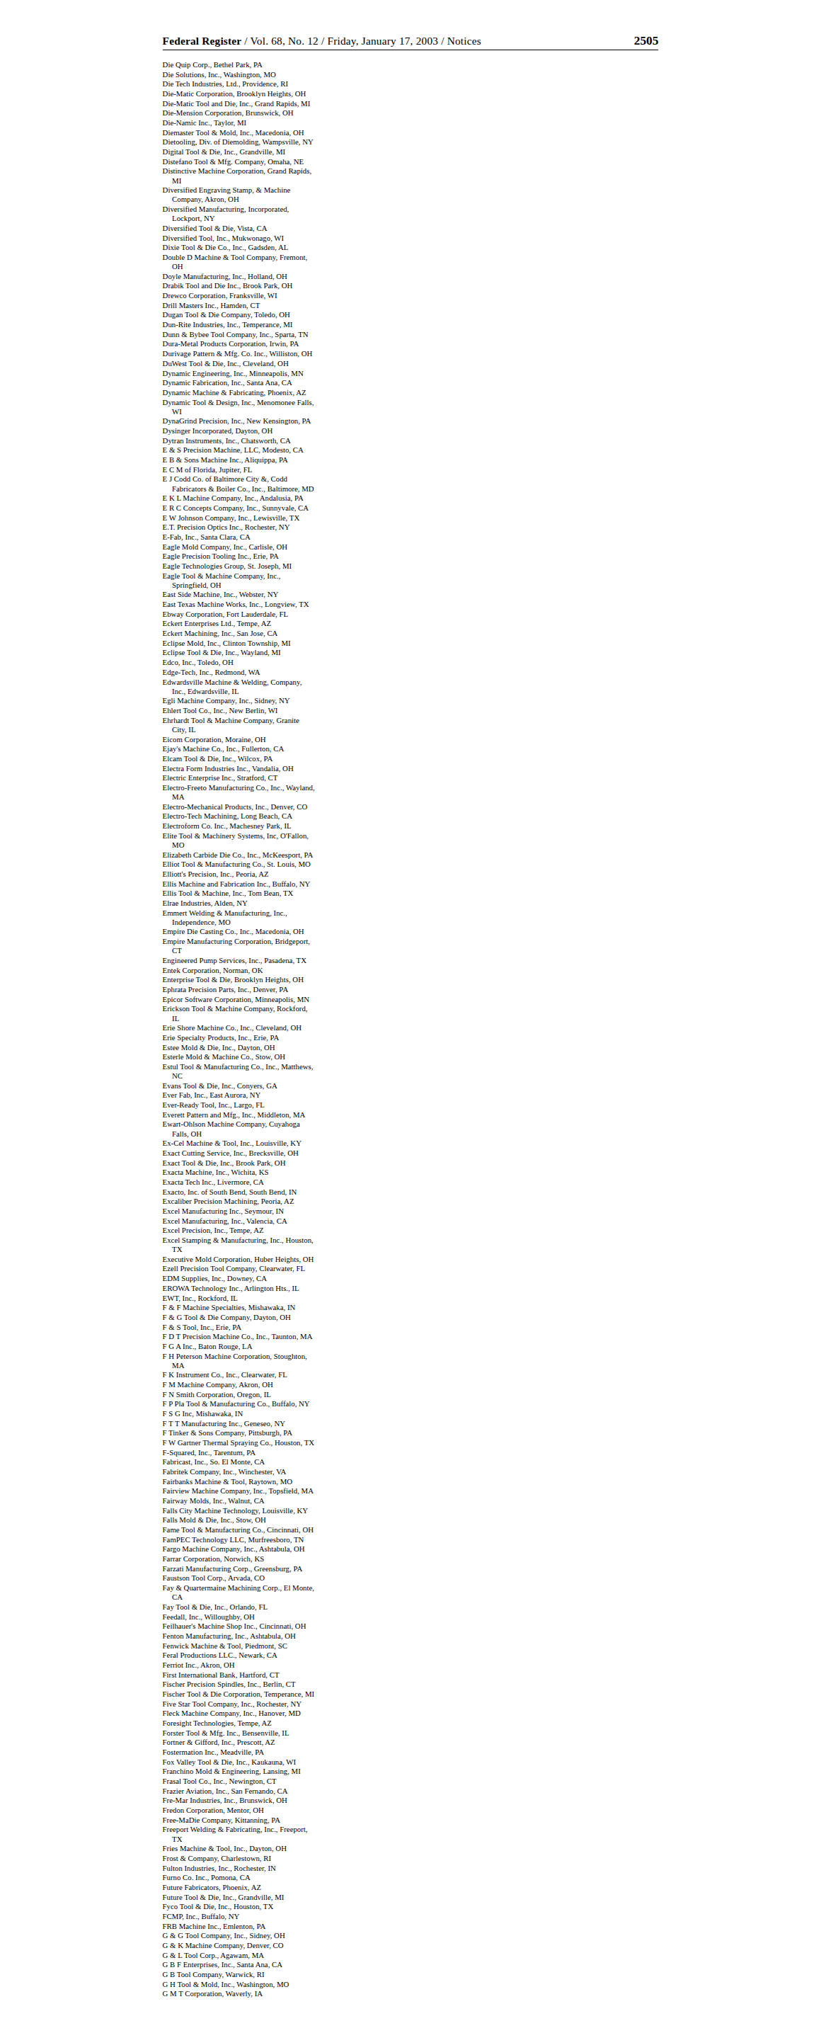Federal Register / Vol. 68, No. 12 / Friday, January 17, 2003 / Notices
2505
Die Quip Corp., Bethel Park, PA
Die Solutions, Inc., Washington, MO
Die Tech Industries, Ltd., Providence, RI
Die-Matic Corporation, Brooklyn Heights, OH
Die-Matic Tool and Die, Inc., Grand Rapids, MI
Die-Mension Corporation, Brunswick, OH
Die-Namic Inc., Taylor, MI
Diemaster Tool & Mold, Inc., Macedonia, OH
Dietooling, Div. of Diemolding, Wampsville, NY
Digital Tool & Die, Inc., Grandville, MI
Distefano Tool & Mfg. Company, Omaha, NE
Distinctive Machine Corporation, Grand Rapids, MI
Diversified Engraving Stamp, & Machine Company, Akron, OH
Diversified Manufacturing, Incorporated, Lockport, NY
Diversified Tool & Die, Vista, CA
Diversified Tool, Inc., Mukwonago, WI
Dixie Tool & Die Co., Inc., Gadsden, AL
Double D Machine & Tool Company, Fremont, OH
Doyle Manufacturing, Inc., Holland, OH
Drabik Tool and Die Inc., Brook Park, OH
Drewco Corporation, Franksville, WI
Drill Masters Inc., Hamden, CT
Dugan Tool & Die Company, Toledo, OH
Dun-Rite Industries, Inc., Temperance, MI
Dunn & Bybee Tool Company, Inc., Sparta, TN
Dura-Metal Products Corporation, Irwin, PA
Durivage Pattern & Mfg. Co. Inc., Williston, OH
DuWest Tool & Die, Inc., Cleveland, OH
Dynamic Engineering, Inc., Minneapolis, MN
Dynamic Fabrication, Inc., Santa Ana, CA
Dynamic Machine & Fabricating, Phoenix, AZ
Dynamic Tool & Design, Inc., Menomonee Falls, WI
DynaGrind Precision, Inc., New Kensington, PA
Dysinger Incorporated, Dayton, OH
Dytran Instruments, Inc., Chatsworth, CA
E & S Precision Machine, LLC, Modesto, CA
E B & Sons Machine Inc., Aliquippa, PA
E C M of Florida, Jupiter, FL
E J Codd Co. of Baltimore City &, Codd Fabricators & Boiler Co., Inc., Baltimore, MD
E K L Machine Company, Inc., Andalusia, PA
E R C Concepts Company, Inc., Sunnyvale, CA
E W Johnson Company, Inc., Lewisville, TX
E.T. Precision Optics Inc., Rochester, NY
E-Fab, Inc., Santa Clara, CA
Eagle Mold Company, Inc., Carlisle, OH
Eagle Precision Tooling Inc., Erie, PA
Eagle Technologies Group, St. Joseph, MI
Eagle Tool & Machine Company, Inc., Springfield, OH
East Side Machine, Inc., Webster, NY
East Texas Machine Works, Inc., Longview, TX
Ebway Corporation, Fort Lauderdale, FL
Eckert Enterprises Ltd., Tempe, AZ
Eckert Machining, Inc., San Jose, CA
Eclipse Mold, Inc., Clinton Township, MI
Eclipse Tool & Die, Inc., Wayland, MI
Edco, Inc., Toledo, OH
Edge-Tech, Inc., Redmond, WA
Edwardsville Machine & Welding, Company, Inc., Edwardsville, IL
Egli Machine Company, Inc., Sidney, NY
Ehlert Tool Co., Inc., New Berlin, WI
Ehrhardt Tool & Machine Company, Granite City, IL
Eicom Corporation, Moraine, OH
Ejay's Machine Co., Inc., Fullerton, CA
Elcam Tool & Die, Inc., Wilcox, PA
Electra Form Industries Inc., Vandalia, OH
Electric Enterprise Inc., Stratford, CT
Electro-Freeto Manufacturing Co., Inc., Wayland, MA
Electro-Mechanical Products, Inc., Denver, CO
Electro-Tech Machining, Long Beach, CA
Electroform Co. Inc., Machesney Park, IL
Elite Tool & Machinery Systems, Inc, O'Fallon, MO
Elizabeth Carbide Die Co., Inc., McKeesport, PA
Elliot Tool & Manufacturing Co., St. Louis, MO
Elliott's Precision, Inc., Peoria, AZ
Ellis Machine and Fabrication Inc., Buffalo, NY
Ellis Tool & Machine, Inc., Tom Bean, TX
Elrae Industries, Alden, NY
Emmert Welding & Manufacturing, Inc., Independence, MO
Empire Die Casting Co., Inc., Macedonia, OH
Empire Manufacturing Corporation, Bridgeport, CT
Engineered Pump Services, Inc., Pasadena, TX
Entek Corporation, Norman, OK
Enterprise Tool & Die, Brooklyn Heights, OH
Ephrata Precision Parts, Inc., Denver, PA
Epicor Software Corporation, Minneapolis, MN
Erickson Tool & Machine Company, Rockford, IL
Erie Shore Machine Co., Inc., Cleveland, OH
Erie Specialty Products, Inc., Erie, PA
Estee Mold & Die, Inc., Dayton, OH
Esterle Mold & Machine Co., Stow, OH
Estul Tool & Manufacturing Co., Inc., Matthews, NC
Evans Tool & Die, Inc., Conyers, GA
Ever Fab, Inc., East Aurora, NY
Ever-Ready Tool, Inc., Largo, FL
Everett Pattern and Mfg., Inc., Middleton, MA
Ewart-Ohlson Machine Company, Cuyahoga Falls, OH
Ex-Cel Machine & Tool, Inc., Louisville, KY
Exact Cutting Service, Inc., Brecksville, OH
Exact Tool & Die, Inc., Brook Park, OH
Exacta Machine, Inc., Wichita, KS
Exacta Tech Inc., Livermore, CA
Exacto, Inc. of South Bend, South Bend, IN
Excaliber Precision Machining, Peoria, AZ
Excel Manufacturing Inc., Seymour, IN
Excel Manufacturing, Inc., Valencia, CA
Excel Precision, Inc., Tempe, AZ
Excel Stamping & Manufacturing, Inc., Houston, TX
Executive Mold Corporation, Huber Heights, OH
Ezell Precision Tool Company, Clearwater, FL
EDM Supplies, Inc., Downey, CA
EROWA Technology Inc., Arlington Hts., IL
EWT, Inc., Rockford, IL
F & F Machine Specialties, Mishawaka, IN
F & G Tool & Die Company, Dayton, OH
F & S Tool, Inc., Erie, PA
F D T Precision Machine Co., Inc., Taunton, MA
F G A Inc., Baton Rouge, LA
F H Peterson Machine Corporation, Stoughton, MA
F K Instrument Co., Inc., Clearwater, FL
F M Machine Company, Akron, OH
F N Smith Corporation, Oregon, IL
F P Pla Tool & Manufacturing Co., Buffalo, NY
F S G Inc, Mishawaka, IN
F T T Manufacturing Inc., Geneseo, NY
F Tinker & Sons Company, Pittsburgh, PA
F W Gartner Thermal Spraying Co., Houston, TX
F-Squared, Inc., Tarentum, PA
Fabricast, Inc., So. El Monte, CA
Fabritek Company, Inc., Winchester, VA
Fairbanks Machine & Tool, Raytown, MO
Fairview Machine Company, Inc., Topsfield, MA
Fairway Molds, Inc., Walnut, CA
Falls City Machine Technology, Louisville, KY
Falls Mold & Die, Inc., Stow, OH
Fame Tool & Manufacturing Co., Cincinnati, OH
FamPEC Technology LLC, Murfreesboro, TN
Fargo Machine Company, Inc., Ashtabula, OH
Farrar Corporation, Norwich, KS
Farzati Manufacturing Corp., Greensburg, PA
Faustson Tool Corp., Arvada, CO
Fay & Quartermaine Machining Corp., El Monte, CA
Fay Tool & Die, Inc., Orlando, FL
Feedall, Inc., Willoughby, OH
Feilhauer's Machine Shop Inc., Cincinnati, OH
Fenton Manufacturing, Inc., Ashtabula, OH
Fenwick Machine & Tool, Piedmont, SC
Feral Productions LLC., Newark, CA
Ferriot Inc., Akron, OH
First International Bank, Hartford, CT
Fischer Precision Spindles, Inc., Berlin, CT
Fischer Tool & Die Corporation, Temperance, MI
Five Star Tool Company, Inc., Rochester, NY
Fleck Machine Company, Inc., Hanover, MD
Foresight Technologies, Tempe, AZ
Forster Tool & Mfg. Inc., Bensenville, IL
Fortner & Gifford, Inc., Prescott, AZ
Fostermation Inc., Meadville, PA
Fox Valley Tool & Die, Inc., Kaukauna, WI
Franchino Mold & Engineering, Lansing, MI
Frasal Tool Co., Inc., Newington, CT
Frazier Aviation, Inc., San Fernando, CA
Fre-Mar Industries, Inc., Brunswick, OH
Fredon Corporation, Mentor, OH
Free-MaDie Company, Kittanning, PA
Freeport Welding & Fabricating, Inc., Freeport, TX
Fries Machine & Tool, Inc., Dayton, OH
Frost & Company, Charlestown, RI
Fulton Industries, Inc., Rochester, IN
Furno Co. Inc., Pomona, CA
Future Fabricators, Phoenix, AZ
Future Tool & Die, Inc., Grandville, MI
Fyco Tool & Die, Inc., Houston, TX
FCMP, Inc., Buffalo, NY
FRB Machine Inc., Emlenton, PA
G & G Tool Company, Inc., Sidney, OH
G & K Machine Company, Denver, CO
G & L Tool Corp., Agawam, MA
G B F Enterprises, Inc., Santa Ana, CA
G B Tool Company, Warwick, RI
G H Tool & Mold, Inc., Washington, MO
G M T Corporation, Waverly, IA